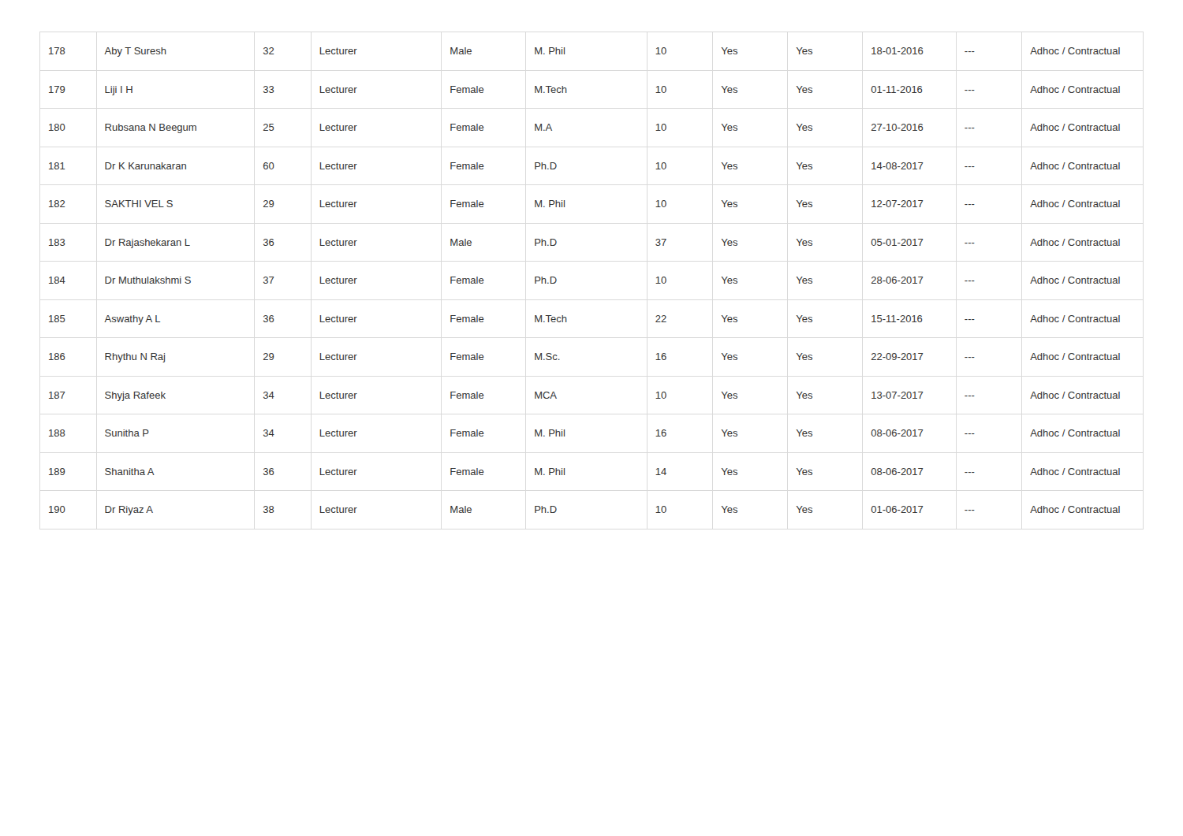| 178 | Aby T Suresh | 32 | Lecturer | Male | M. Phil | 10 | Yes | Yes | 18-01-2016 | --- | Adhoc / Contractual |
| 179 | Liji I H | 33 | Lecturer | Female | M.Tech | 10 | Yes | Yes | 01-11-2016 | --- | Adhoc / Contractual |
| 180 | Rubsana N Beegum | 25 | Lecturer | Female | M.A | 10 | Yes | Yes | 27-10-2016 | --- | Adhoc / Contractual |
| 181 | Dr K Karunakaran | 60 | Lecturer | Female | Ph.D | 10 | Yes | Yes | 14-08-2017 | --- | Adhoc / Contractual |
| 182 | SAKTHI VEL S | 29 | Lecturer | Female | M. Phil | 10 | Yes | Yes | 12-07-2017 | --- | Adhoc / Contractual |
| 183 | Dr Rajashekaran L | 36 | Lecturer | Male | Ph.D | 37 | Yes | Yes | 05-01-2017 | --- | Adhoc / Contractual |
| 184 | Dr Muthulakshmi S | 37 | Lecturer | Female | Ph.D | 10 | Yes | Yes | 28-06-2017 | --- | Adhoc / Contractual |
| 185 | Aswathy A L | 36 | Lecturer | Female | M.Tech | 22 | Yes | Yes | 15-11-2016 | --- | Adhoc / Contractual |
| 186 | Rhythu N Raj | 29 | Lecturer | Female | M.Sc. | 16 | Yes | Yes | 22-09-2017 | --- | Adhoc / Contractual |
| 187 | Shyja Rafeek | 34 | Lecturer | Female | MCA | 10 | Yes | Yes | 13-07-2017 | --- | Adhoc / Contractual |
| 188 | Sunitha P | 34 | Lecturer | Female | M. Phil | 16 | Yes | Yes | 08-06-2017 | --- | Adhoc / Contractual |
| 189 | Shanitha A | 36 | Lecturer | Female | M. Phil | 14 | Yes | Yes | 08-06-2017 | --- | Adhoc / Contractual |
| 190 | Dr Riyaz A | 38 | Lecturer | Male | Ph.D | 10 | Yes | Yes | 01-06-2017 | --- | Adhoc / Contractual |